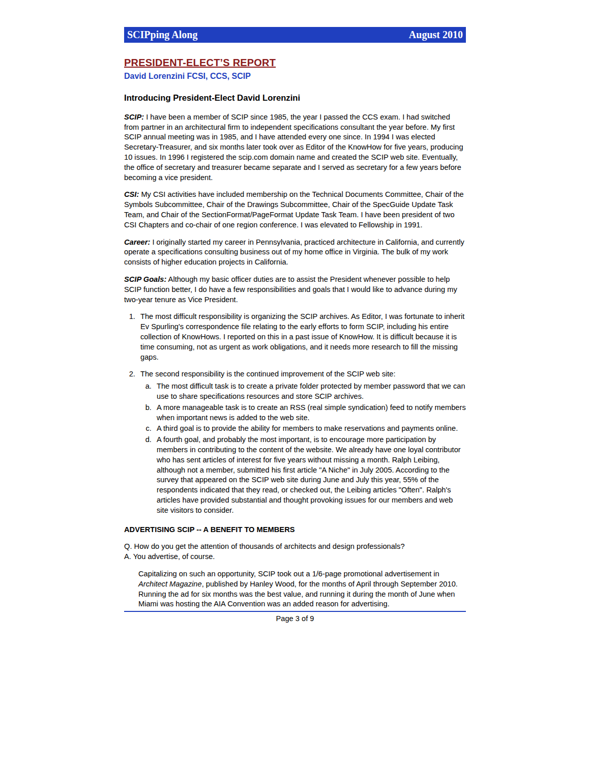SCIPping Along August 2010
PRESIDENT-ELECT’S REPORT
David Lorenzini FCSI, CCS, SCIP
Introducing President-Elect David Lorenzini
SCIP: I have been a member of SCIP since 1985, the year I passed the CCS exam. I had switched from partner in an architectural firm to independent specifications consultant the year before. My first SCIP annual meeting was in 1985, and I have attended every one since. In 1994 I was elected Secretary-Treasurer, and six months later took over as Editor of the KnowHow for five years, producing 10 issues. In 1996 I registered the scip.com domain name and created the SCIP web site. Eventually, the office of secretary and treasurer became separate and I served as secretary for a few years before becoming a vice president.
CSI: My CSI activities have included membership on the Technical Documents Committee, Chair of the Symbols Subcommittee, Chair of the Drawings Subcommittee, Chair of the SpecGuide Update Task Team, and Chair of the SectionFormat/PageFormat Update Task Team. I have been president of two CSI Chapters and co-chair of one region conference. I was elevated to Fellowship in 1991.
Career: I originally started my career in Pennsylvania, practiced architecture in California, and currently operate a specifications consulting business out of my home office in Virginia. The bulk of my work consists of higher education projects in California.
SCIP Goals: Although my basic officer duties are to assist the President whenever possible to help SCIP function better, I do have a few responsibilities and goals that I would like to advance during my two-year tenure as Vice President.
The most difficult responsibility is organizing the SCIP archives. As Editor, I was fortunate to inherit Ev Spurling's correspondence file relating to the early efforts to form SCIP, including his entire collection of KnowHows. I reported on this in a past issue of KnowHow. It is difficult because it is time consuming, not as urgent as work obligations, and it needs more research to fill the missing gaps.
The second responsibility is the continued improvement of the SCIP web site:
The most difficult task is to create a private folder protected by member password that we can use to share specifications resources and store SCIP archives.
A more manageable task is to create an RSS (real simple syndication) feed to notify members when important news is added to the web site.
A third goal is to provide the ability for members to make reservations and payments online.
A fourth goal, and probably the most important, is to encourage more participation by members in contributing to the content of the website. We already have one loyal contributor who has sent articles of interest for five years without missing a month. Ralph Leibing, although not a member, submitted his first article "A Niche" in July 2005. According to the survey that appeared on the SCIP web site during June and July this year, 55% of the respondents indicated that they read, or checked out, the Leibing articles "Often". Ralph's articles have provided substantial and thought provoking issues for our members and web site visitors to consider.
ADVERTISING SCIP -- A BENEFIT TO MEMBERS
Q. How do you get the attention of thousands of architects and design professionals?
A. You advertise, of course.
Capitalizing on such an opportunity, SCIP took out a 1/6-page promotional advertisement in Architect Magazine, published by Hanley Wood, for the months of April through September 2010. Running the ad for six months was the best value, and running it during the month of June when Miami was hosting the AIA Convention was an added reason for advertising.
Page 3 of 9